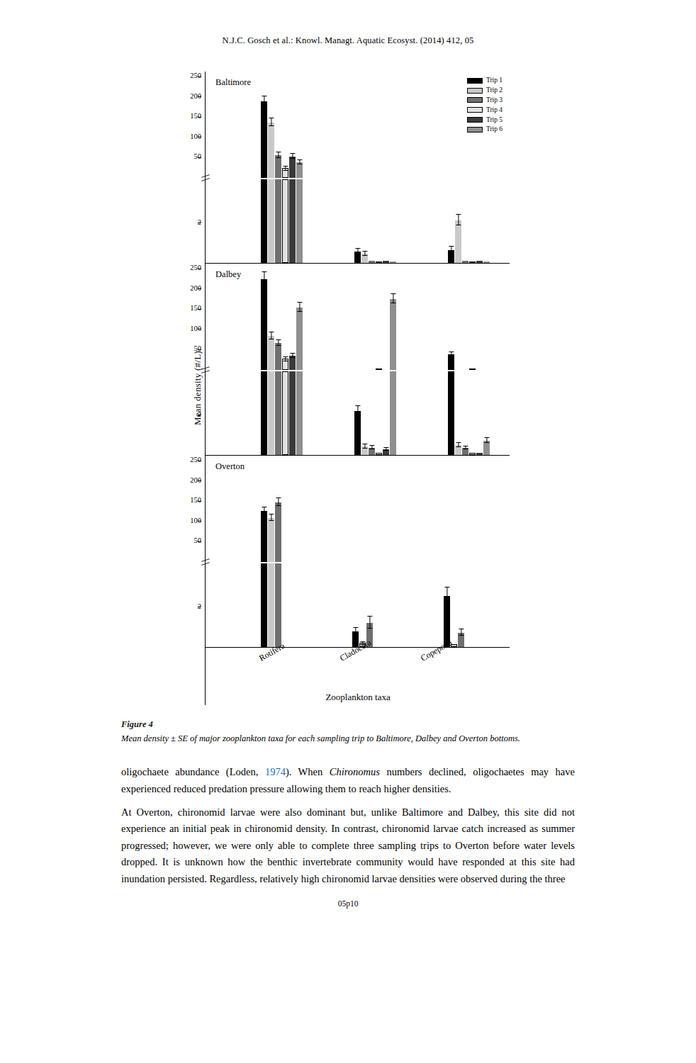N.J.C. Gosch et al.: Knowl. Managt. Aquatic Ecosyst. (2014) 412, 05
Mean density (#/L)
Baltimore
Trip 1
Trip 2
Trip 3
Trip 4
Trip 5
Trip 6
250
200
150
100
50
2
Dalbey
250
200
150
100
50
2
Overton
250
200
150
100
50
2
Rotifera
Cladocera
Copepoda
Zooplankton taxa
Figure 4 Mean density ± SE of major zooplankton taxa for each sampling trip to Baltimore, Dalbey and Overton bottoms.
oligochaete abundance (Loden, 1974). When Chironomus numbers declined, oligochaetes may have experienced reduced predation pressure allowing them to reach higher densities.
At Overton, chironomid larvae were also dominant but, unlike Baltimore and Dalbey, this site did not experience an initial peak in chironomid density. In contrast, chironomid larvae catch increased as summer progressed; however, we were only able to complete three sampling trips to Overton before water levels dropped. It is unknown how the benthic invertebrate community would have responded at this site had inundation persisted. Regardless, relatively high chironomid larvae densities were observed during the three
05p10